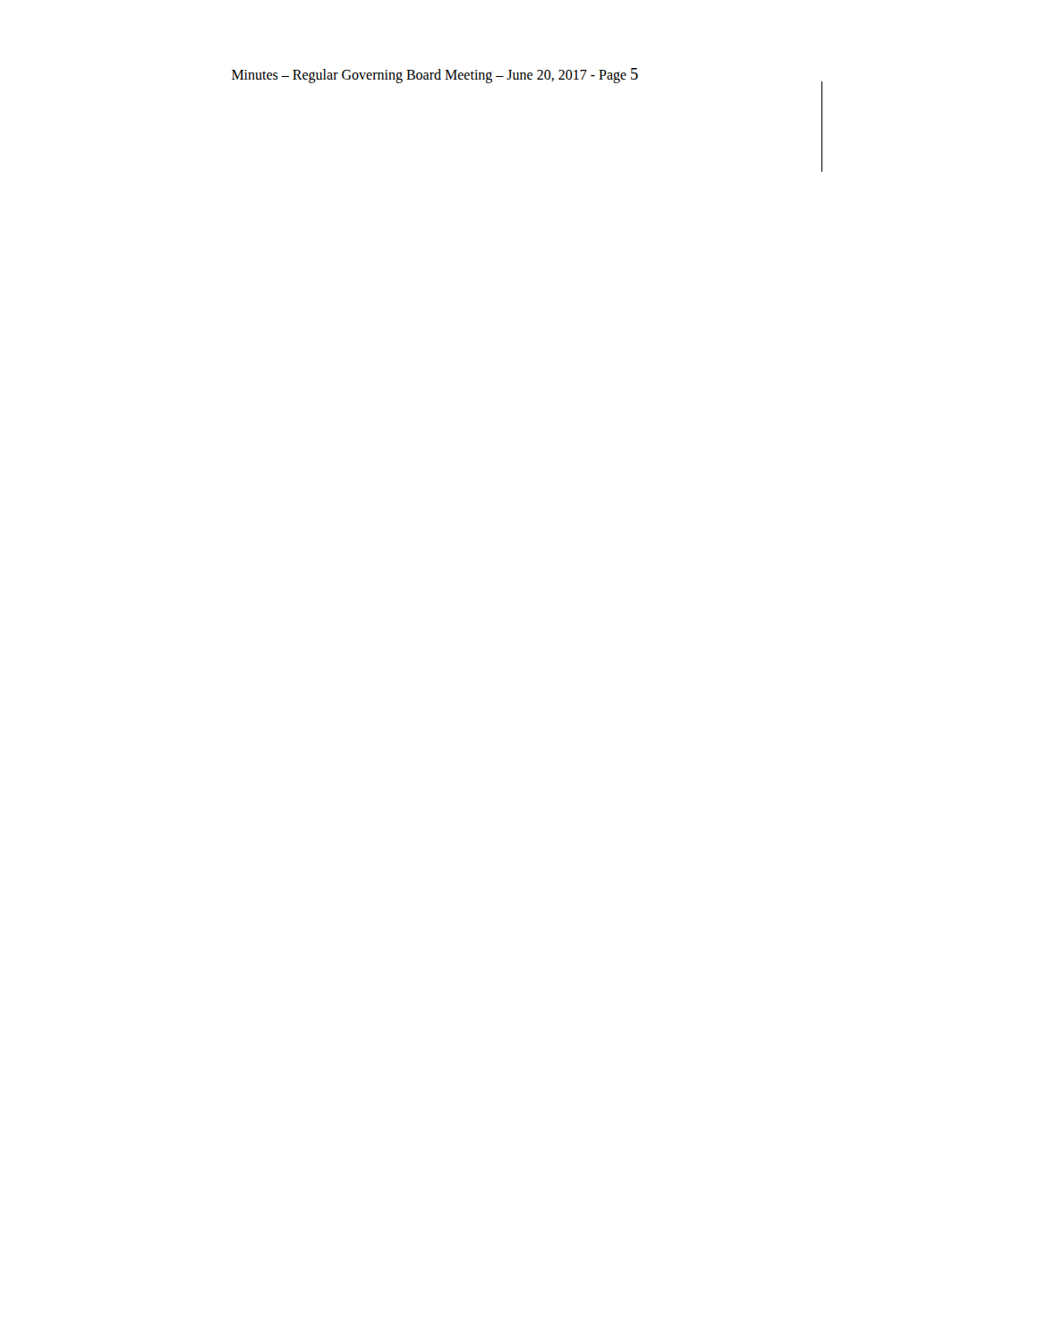Minutes – Regular Governing Board Meeting – June 20, 2017 - Page 5